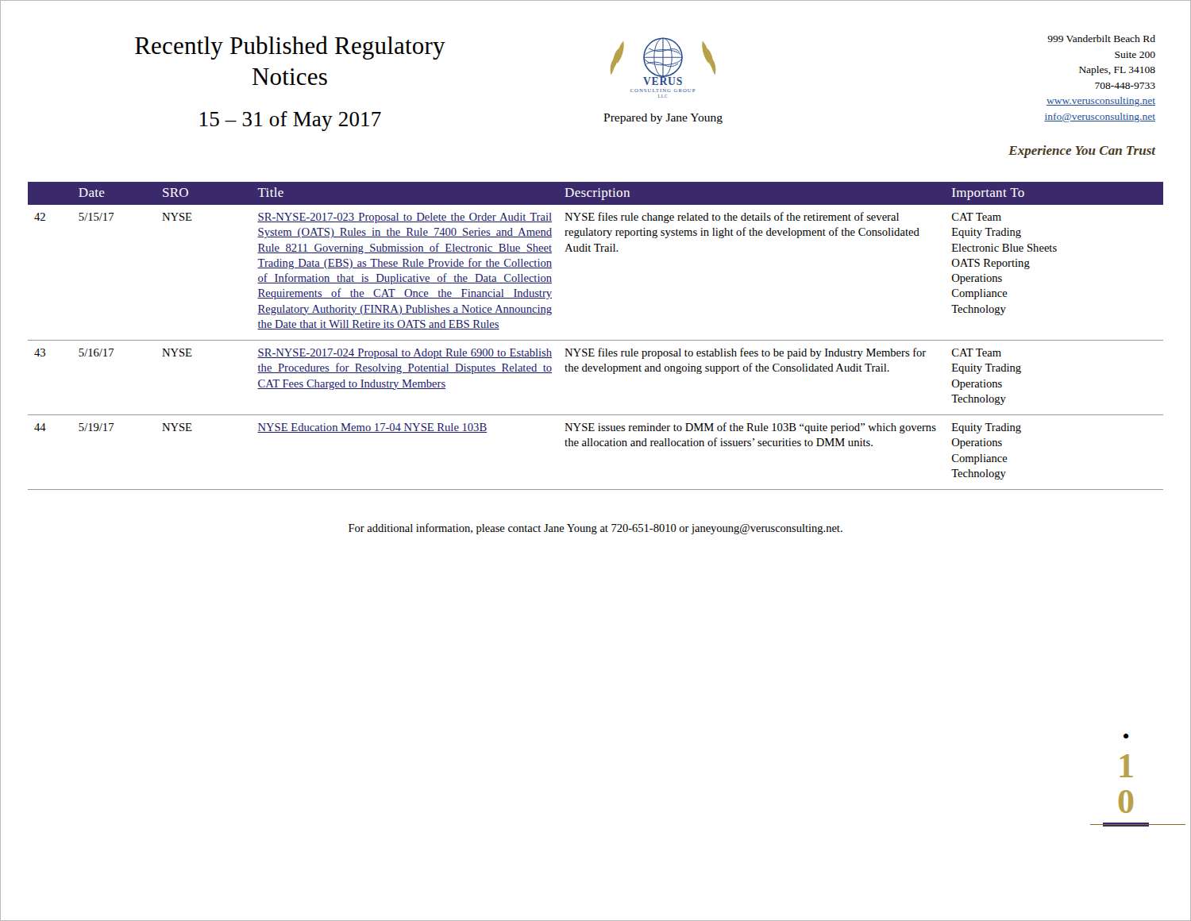Recently Published Regulatory
Notices
15 – 31 of May 2017
VERUS CONSULTING GROUP LLC
Prepared by Jane Young
999 Vanderbilt Beach Rd
Suite 200
Naples, FL 34108
708-448-9733
www.verusconsulting.net
info@verusconsulting.net
Experience You Can Trust
| | Date | SRO | Title | Description | Important To |
| --- | --- | --- | --- | --- | --- |
| 42 | 5/15/17 | NYSE | SR-NYSE-2017-023 Proposal to Delete the Order Audit Trail System (OATS) Rules in the Rule 7400 Series and Amend Rule 8211 Governing Submission of Electronic Blue Sheet Trading Data (EBS) as These Rule Provide for the Collection of Information that is Duplicative of the Data Collection Requirements of the CAT Once the Financial Industry Regulatory Authority (FINRA) Publishes a Notice Announcing the Date that it Will Retire its OATS and EBS Rules | NYSE files rule change related to the details of the retirement of several regulatory reporting systems in light of the development of the Consolidated Audit Trail. | CAT Team Equity Trading Electronic Blue Sheets OATS Reporting Operations Compliance Technology |
| 43 | 5/16/17 | NYSE | SR-NYSE-2017-024 Proposal to Adopt Rule 6900 to Establish the Procedures for Resolving Potential Disputes Related to CAT Fees Charged to Industry Members | NYSE files rule proposal to establish fees to be paid by Industry Members for the development and ongoing support of the Consolidated Audit Trail. | CAT Team Equity Trading Operations Technology |
| 44 | 5/19/17 | NYSE | NYSE Education Memo 17-04 NYSE Rule 103B | NYSE issues reminder to DMM of the Rule 103B “quite period” which governs the allocation and reallocation of issuers’ securities to DMM units. | Equity Trading Operations Compliance Technology |
•
10
For additional information, please contact Jane Young at 720-651-8010 or janeyoung@verusconsulting.net.